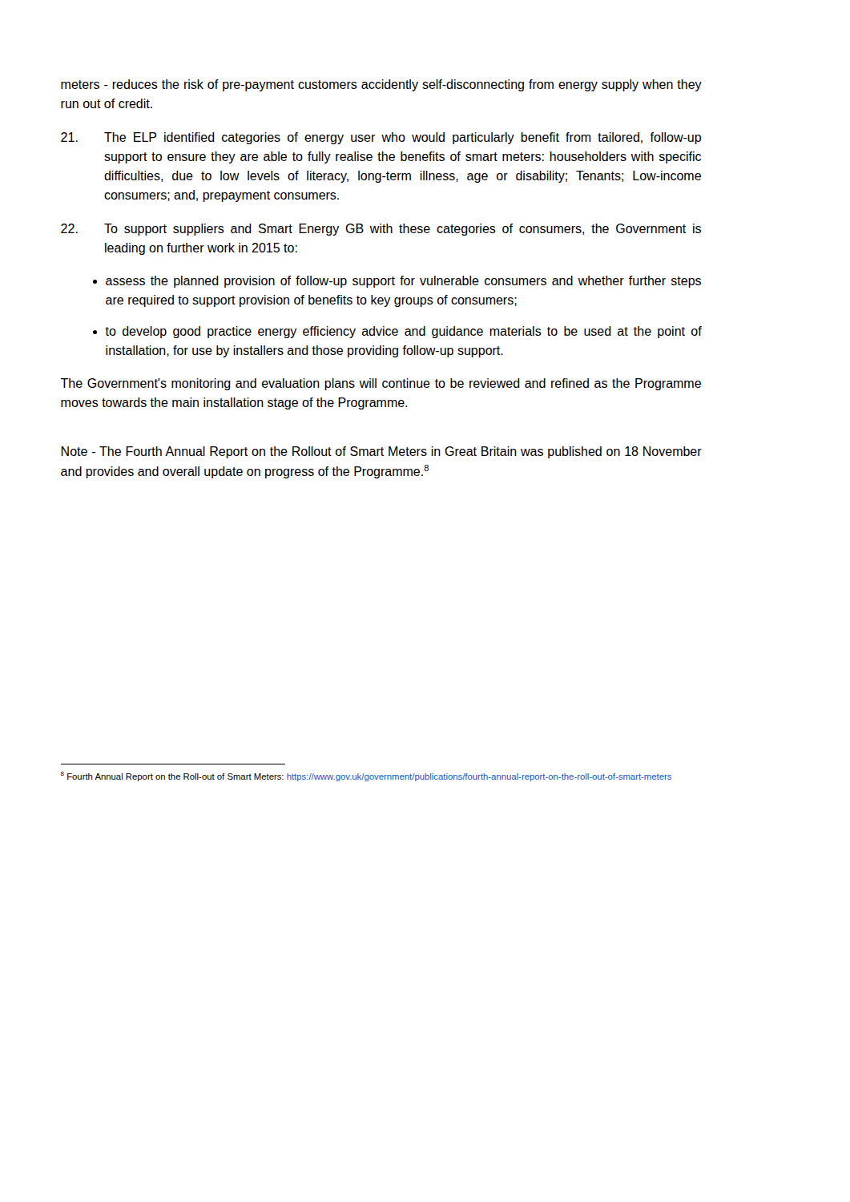meters - reduces the risk of pre-payment customers accidently self-disconnecting from energy supply when they run out of credit.
21.
The ELP identified categories of energy user who would particularly benefit from tailored, follow-up support to ensure they are able to fully realise the benefits of smart meters: householders with specific difficulties, due to low levels of literacy, long-term illness, age or disability; Tenants; Low-income consumers; and, prepayment consumers.
22.
To support suppliers and Smart Energy GB with these categories of consumers, the Government is leading on further work in 2015 to:
assess the planned provision of follow-up support for vulnerable consumers and whether further steps are required to support provision of benefits to key groups of consumers;
to develop good practice energy efficiency advice and guidance materials to be used at the point of installation, for use by installers and those providing follow-up support.
The Government's monitoring and evaluation plans will continue to be reviewed and refined as the Programme moves towards the main installation stage of the Programme.
Note - The Fourth Annual Report on the Rollout of Smart Meters in Great Britain was published on 18 November and provides and overall update on progress of the Programme.8
8 Fourth Annual Report on the Roll-out of Smart Meters: https://www.gov.uk/government/publications/fourth-annual-report-on-the-roll-out-of-smart-meters